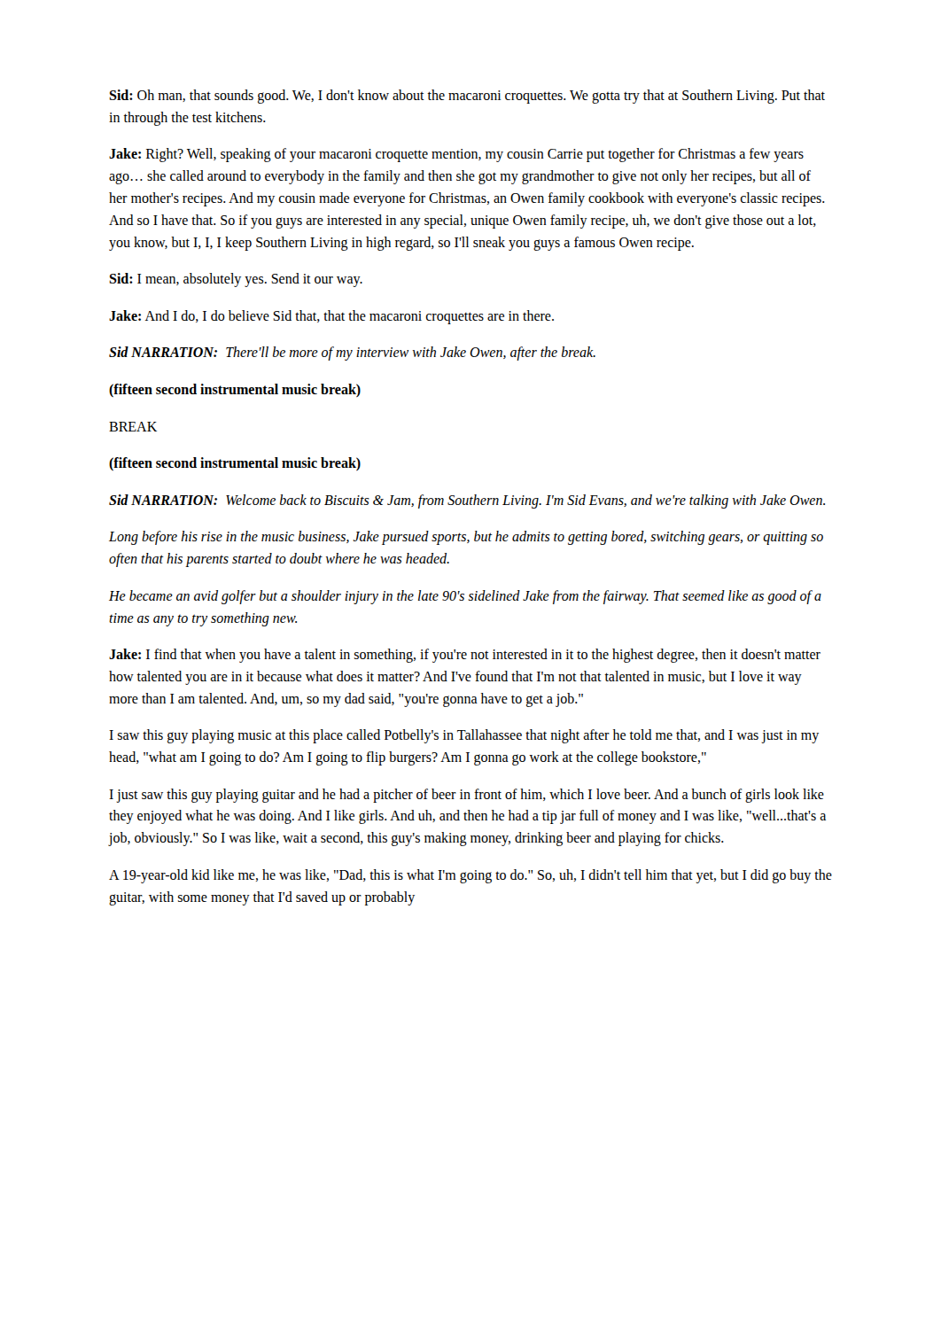Sid: Oh man, that sounds good. We, I don't know about the macaroni croquettes. We gotta try that at Southern Living. Put that in through the test kitchens.
Jake: Right? Well, speaking of your macaroni croquette mention, my cousin Carrie put together for Christmas a few years ago… she called around to everybody in the family and then she got my grandmother to give not only her recipes, but all of her mother's recipes. And my cousin made everyone for Christmas, an Owen family cookbook with everyone's classic recipes. And so I have that. So if you guys are interested in any special, unique Owen family recipe, uh, we don't give those out a lot, you know, but I, I, I keep Southern Living in high regard, so I'll sneak you guys a famous Owen recipe.
Sid: I mean, absolutely yes. Send it our way.
Jake: And I do, I do believe Sid that, that the macaroni croquettes are in there.
Sid NARRATION: There'll be more of my interview with Jake Owen, after the break.
(fifteen second instrumental music break)
BREAK
(fifteen second instrumental music break)
Sid NARRATION: Welcome back to Biscuits & Jam, from Southern Living. I'm Sid Evans, and we're talking with Jake Owen.
Long before his rise in the music business, Jake pursued sports, but he admits to getting bored, switching gears, or quitting so often that his parents started to doubt where he was headed.
He became an avid golfer but a shoulder injury in the late 90's sidelined Jake from the fairway. That seemed like as good of a time as any to try something new.
Jake: I find that when you have a talent in something, if you're not interested in it to the highest degree, then it doesn't matter how talented you are in it because what does it matter? And I've found that I'm not that talented in music, but I love it way more than I am talented. And, um, so my dad said, "you're gonna have to get a job."
I saw this guy playing music at this place called Potbelly's in Tallahassee that night after he told me that, and I was just in my head, "what am I going to do? Am I going to flip burgers? Am I gonna go work at the college bookstore,"
I just saw this guy playing guitar and he had a pitcher of beer in front of him, which I love beer. And a bunch of girls look like they enjoyed what he was doing. And I like girls. And uh, and then he had a tip jar full of money and I was like, "well...that's a job, obviously." So I was like, wait a second, this guy's making money, drinking beer and playing for chicks.
A 19-year-old kid like me, he was like, "Dad, this is what I'm going to do." So, uh, I didn't tell him that yet, but I did go buy the guitar, with some money that I'd saved up or probably